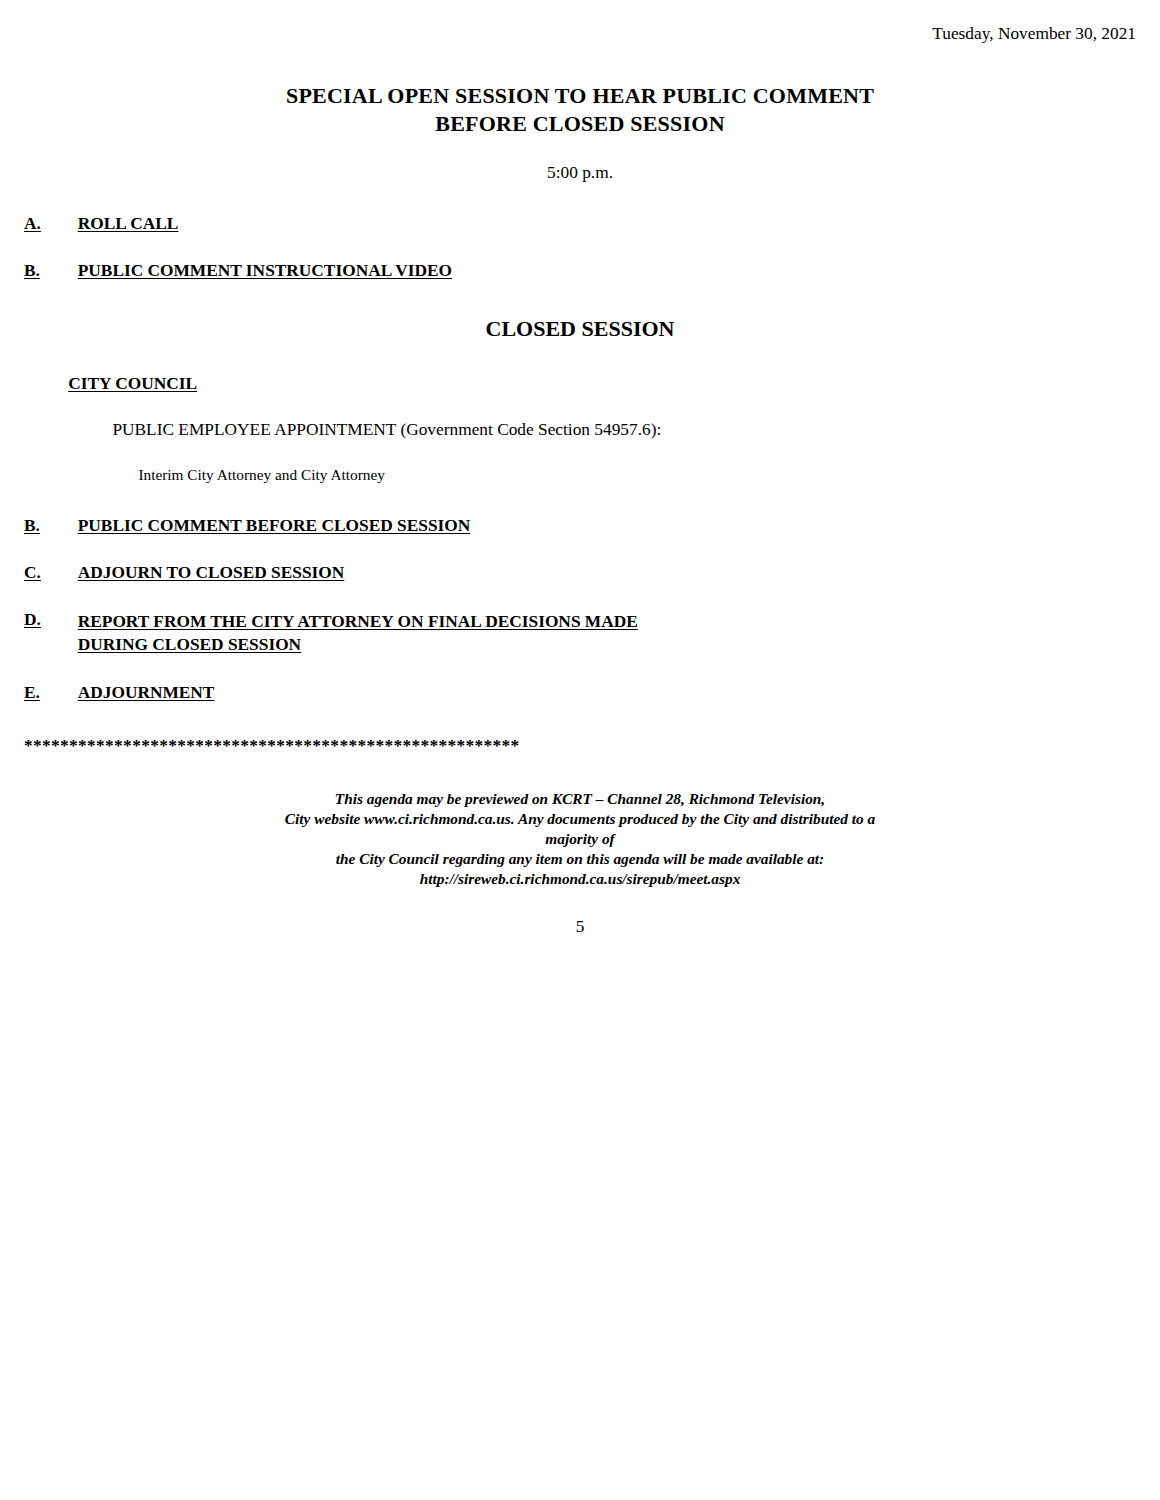Tuesday, November 30, 2021
SPECIAL OPEN SESSION TO HEAR PUBLIC COMMENT
BEFORE CLOSED SESSION
5:00 p.m.
A.
ROLL CALL
B.
PUBLIC COMMENT INSTRUCTIONAL VIDEO
CLOSED SESSION
CITY COUNCIL
PUBLIC EMPLOYEE APPOINTMENT (Government Code Section 54957.6):
Interim City Attorney and City Attorney
B.
PUBLIC COMMENT BEFORE CLOSED SESSION
C.
ADJOURN TO CLOSED SESSION
D.
REPORT FROM THE CITY ATTORNEY ON FINAL DECISIONS MADE
DURING CLOSED SESSION
E.
ADJOURNMENT
*******************************************************
This agenda may be previewed on KCRT – Channel 28, Richmond Television,
City website www.ci.richmond.ca.us. Any documents produced by the City and distributed to a majority of
the City Council regarding any item on this agenda will be made available at:
http://sireweb.ci.richmond.ca.us/sirepub/meet.aspx
5